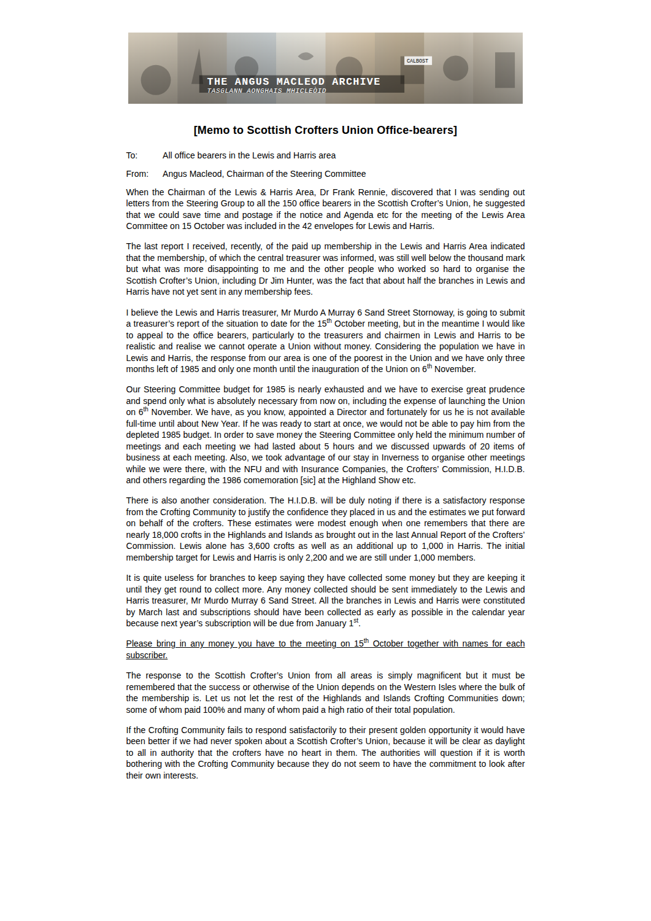[Memo to Scottish Crofters Union Office-bearers]
To: All office bearers in the Lewis and Harris area
From: Angus Macleod, Chairman of the Steering Committee
When the Chairman of the Lewis & Harris Area, Dr Frank Rennie, discovered that I was sending out letters from the Steering Group to all the 150 office bearers in the Scottish Crofter’s Union, he suggested that we could save time and postage if the notice and Agenda etc for the meeting of the Lewis Area Committee on 15 October was included in the 42 envelopes for Lewis and Harris.
The last report I received, recently, of the paid up membership in the Lewis and Harris Area indicated that the membership, of which the central treasurer was informed, was still well below the thousand mark but what was more disappointing to me and the other people who worked so hard to organise the Scottish Crofter’s Union, including Dr Jim Hunter, was the fact that about half the branches in Lewis and Harris have not yet sent in any membership fees.
I believe the Lewis and Harris treasurer, Mr Murdo A Murray 6 Sand Street Stornoway, is going to submit a treasurer’s report of the situation to date for the 15th October meeting, but in the meantime I would like to appeal to the office bearers, particularly to the treasurers and chairmen in Lewis and Harris to be realistic and realise we cannot operate a Union without money. Considering the population we have in Lewis and Harris, the response from our area is one of the poorest in the Union and we have only three months left of 1985 and only one month until the inauguration of the Union on 6th November.
Our Steering Committee budget for 1985 is nearly exhausted and we have to exercise great prudence and spend only what is absolutely necessary from now on, including the expense of launching the Union on 6th November. We have, as you know, appointed a Director and fortunately for us he is not available full-time until about New Year. If he was ready to start at once, we would not be able to pay him from the depleted 1985 budget. In order to save money the Steering Committee only held the minimum number of meetings and each meeting we had lasted about 5 hours and we discussed upwards of 20 items of business at each meeting. Also, we took advantage of our stay in Inverness to organise other meetings while we were there, with the NFU and with Insurance Companies, the Crofters’ Commission, H.I.D.B. and others regarding the 1986 comemoration [sic] at the Highland Show etc.
There is also another consideration. The H.I.D.B. will be duly noting if there is a satisfactory response from the Crofting Community to justify the confidence they placed in us and the estimates we put forward on behalf of the crofters. These estimates were modest enough when one remembers that there are nearly 18,000 crofts in the Highlands and Islands as brought out in the last Annual Report of the Crofters’ Commission. Lewis alone has 3,600 crofts as well as an additional up to 1,000 in Harris. The initial membership target for Lewis and Harris is only 2,200 and we are still under 1,000 members.
It is quite useless for branches to keep saying they have collected some money but they are keeping it until they get round to collect more. Any money collected should be sent immediately to the Lewis and Harris treasurer, Mr Murdo Murray 6 Sand Street. All the branches in Lewis and Harris were constituted by March last and subscriptions should have been collected as early as possible in the calendar year because next year’s subscription will be due from January 1st.
Please bring in any money you have to the meeting on 15th October together with names for each subscriber.
The response to the Scottish Crofter’s Union from all areas is simply magnificent but it must be remembered that the success or otherwise of the Union depends on the Western Isles where the bulk of the membership is. Let us not let the rest of the Highlands and Islands Crofting Communities down; some of whom paid 100% and many of whom paid a high ratio of their total population.
If the Crofting Community fails to respond satisfactorily to their present golden opportunity it would have been better if we had never spoken about a Scottish Crofter’s Union, because it will be clear as daylight to all in authority that the crofters have no heart in them. The authorities will question if it is worth bothering with the Crofting Community because they do not seem to have the commitment to look after their own interests.